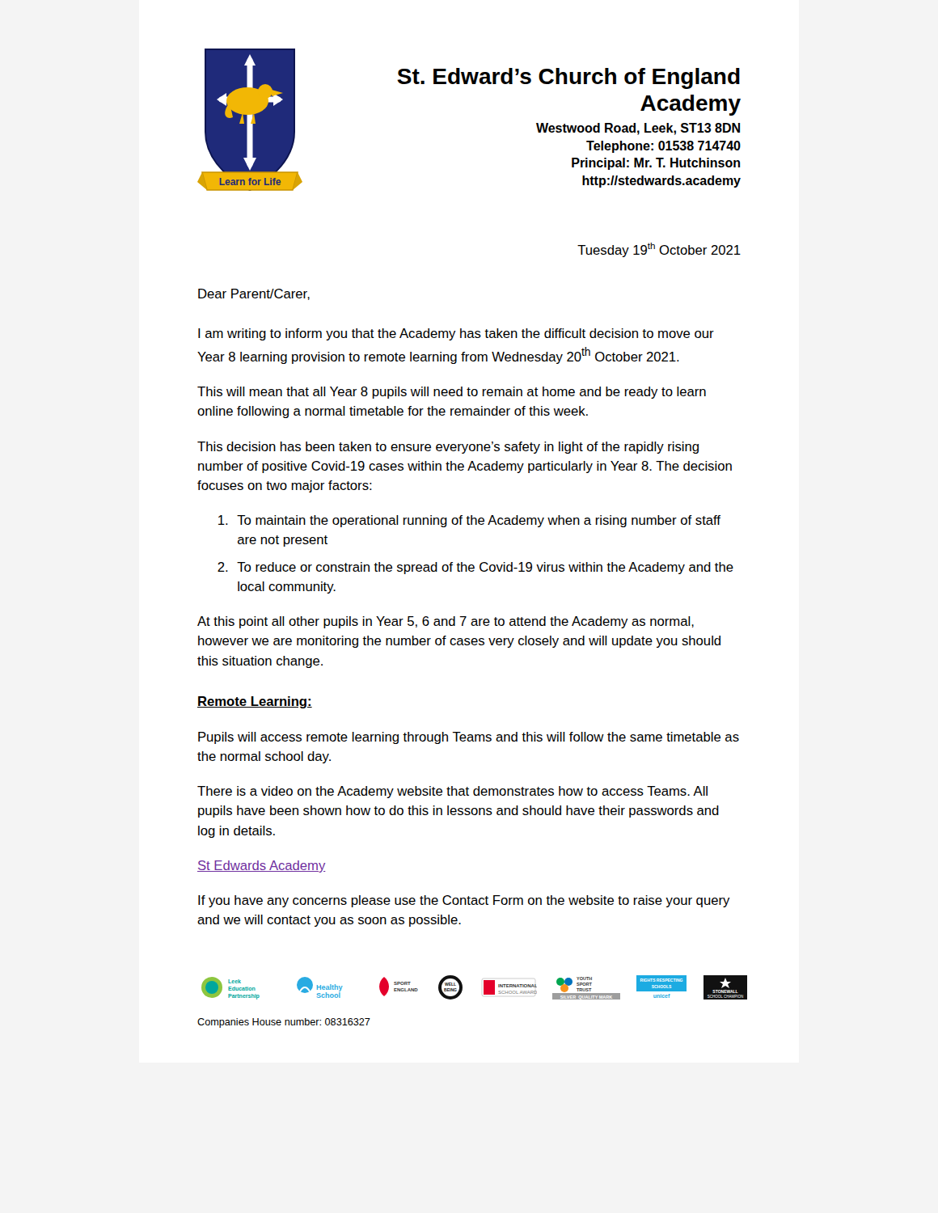Learn for Life
St. Edward’s Church of England Academy
Westwood Road, Leek, ST13 8DN
Telephone: 01538 714740
Principal: Mr. T. Hutchinson
http://stedwards.academy
Tuesday 19th October 2021
Dear Parent/Carer,
I am writing to inform you that the Academy has taken the difficult decision to move our Year 8 learning provision to remote learning from Wednesday 20th October 2021.
This will mean that all Year 8 pupils will need to remain at home and be ready to learn online following a normal timetable for the remainder of this week.
This decision has been taken to ensure everyone’s safety in light of the rapidly rising number of positive Covid-19 cases within the Academy particularly in Year 8. The decision focuses on two major factors:
To maintain the operational running of the Academy when a rising number of staff are not present
To reduce or constrain the spread of the Covid-19 virus within the Academy and the local community.
At this point all other pupils in Year 5, 6 and 7 are to attend the Academy as normal, however we are monitoring the number of cases very closely and will update you should this situation change.
Remote Learning:
Pupils will access remote learning through Teams and this will follow the same timetable as the normal school day.
There is a video on the Academy website that demonstrates how to access Teams. All pupils have been shown how to do this in lessons and should have their passwords and log in details.
St Edwards Academy
If you have any concerns please use the Contact Form on the website to raise your query and we will contact you as soon as possible.
Leek Education Partnership
Healthy School
SPORT ENGLAND
WELL BEING
INTERNATIONAL SCHOOL AWARD
YOUTH SPORT TRUST SILVER QUALITY MARK
RIGHTS RESPECTING SCHOOLS unicef
STONEWALL SCHOOL CHAMPION
Companies House number: 08316327